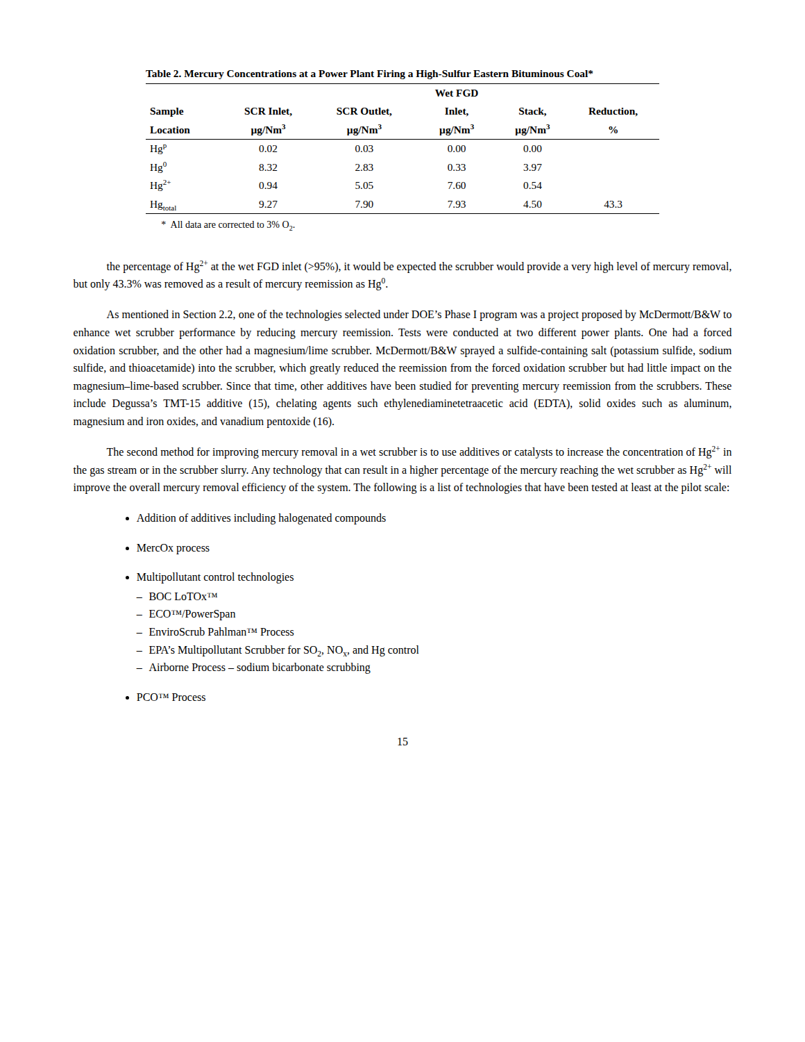Table 2. Mercury Concentrations at a Power Plant Firing a High-Sulfur Eastern Bituminous Coal*
| | | | Wet FGD | | |
| --- | --- | --- | --- | --- | --- |
| Sample | SCR Inlet, | SCR Outlet, | Inlet, | Stack, | Reduction, |
| Location | µg/Nm 3 | µg/Nm 3 | µg/Nm 3 | µg/Nm 3 | % |
| Hg p | 0.02 | 0.03 | 0.00 | 0.00 | |
| Hg 0 | 8.32 | 2.83 | 0.33 | 3.97 | |
| Hg 2+ | 0.94 | 5.05 | 7.60 | 0.54 | |
| Hg total | 9.27 | 7.90 | 7.93 | 4.50 | 43.3 |
* All data are corrected to 3% O2.
the percentage of Hg2+ at the wet FGD inlet (>95%), it would be expected the scrubber would provide a very high level of mercury removal, but only 43.3% was removed as a result of mercury reemission as Hg0.
As mentioned in Section 2.2, one of the technologies selected under DOE’s Phase I program was a project proposed by McDermott/B&W to enhance wet scrubber performance by reducing mercury reemission. Tests were conducted at two different power plants. One had a forced oxidation scrubber, and the other had a magnesium/lime scrubber. McDermott/B&W sprayed a sulfide-containing salt (potassium sulfide, sodium sulfide, and thioacetamide) into the scrubber, which greatly reduced the reemission from the forced oxidation scrubber but had little impact on the magnesium–lime-based scrubber. Since that time, other additives have been studied for preventing mercury reemission from the scrubbers. These include Degussa’s TMT-15 additive (15), chelating agents such ethylenediaminetetraacetic acid (EDTA), solid oxides such as aluminum, magnesium and iron oxides, and vanadium pentoxide (16).
The second method for improving mercury removal in a wet scrubber is to use additives or catalysts to increase the concentration of Hg2+ in the gas stream or in the scrubber slurry. Any technology that can result in a higher percentage of the mercury reaching the wet scrubber as Hg2+ will improve the overall mercury removal efficiency of the system. The following is a list of technologies that have been tested at least at the pilot scale:
Addition of additives including halogenated compounds
MercOx process
Multipollutant control technologies
BOC LoTOx™
ECO™/PowerSpan
EnviroScrub Pahlman™ Process
EPA’s Multipollutant Scrubber for SO2, NOx, and Hg control
Airborne Process – sodium bicarbonate scrubbing
PCO™ Process
15